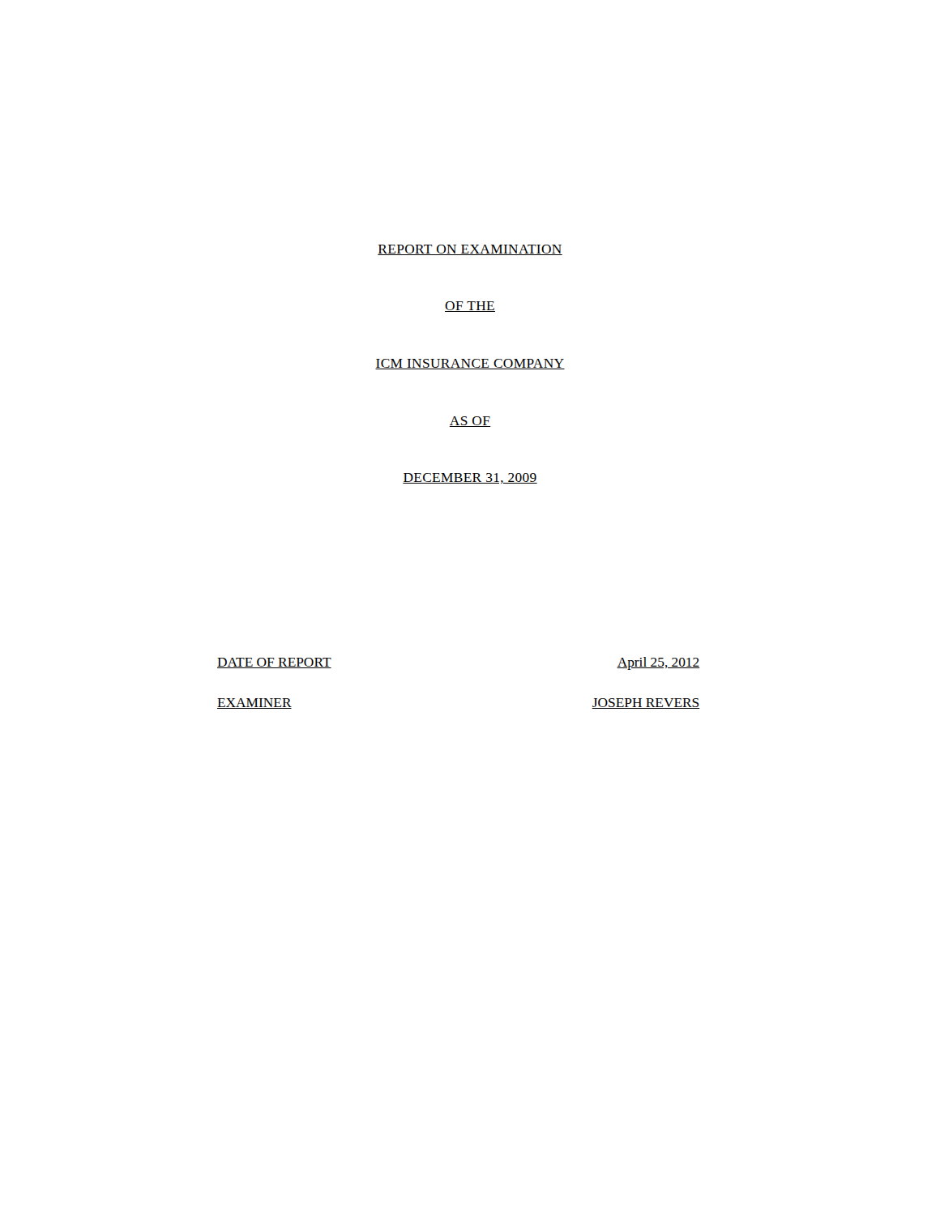REPORT ON EXAMINATION
OF THE
ICM INSURANCE COMPANY
AS OF
DECEMBER 31, 2009
DATE OF REPORT April 25, 2012
EXAMINER JOSEPH REVERS